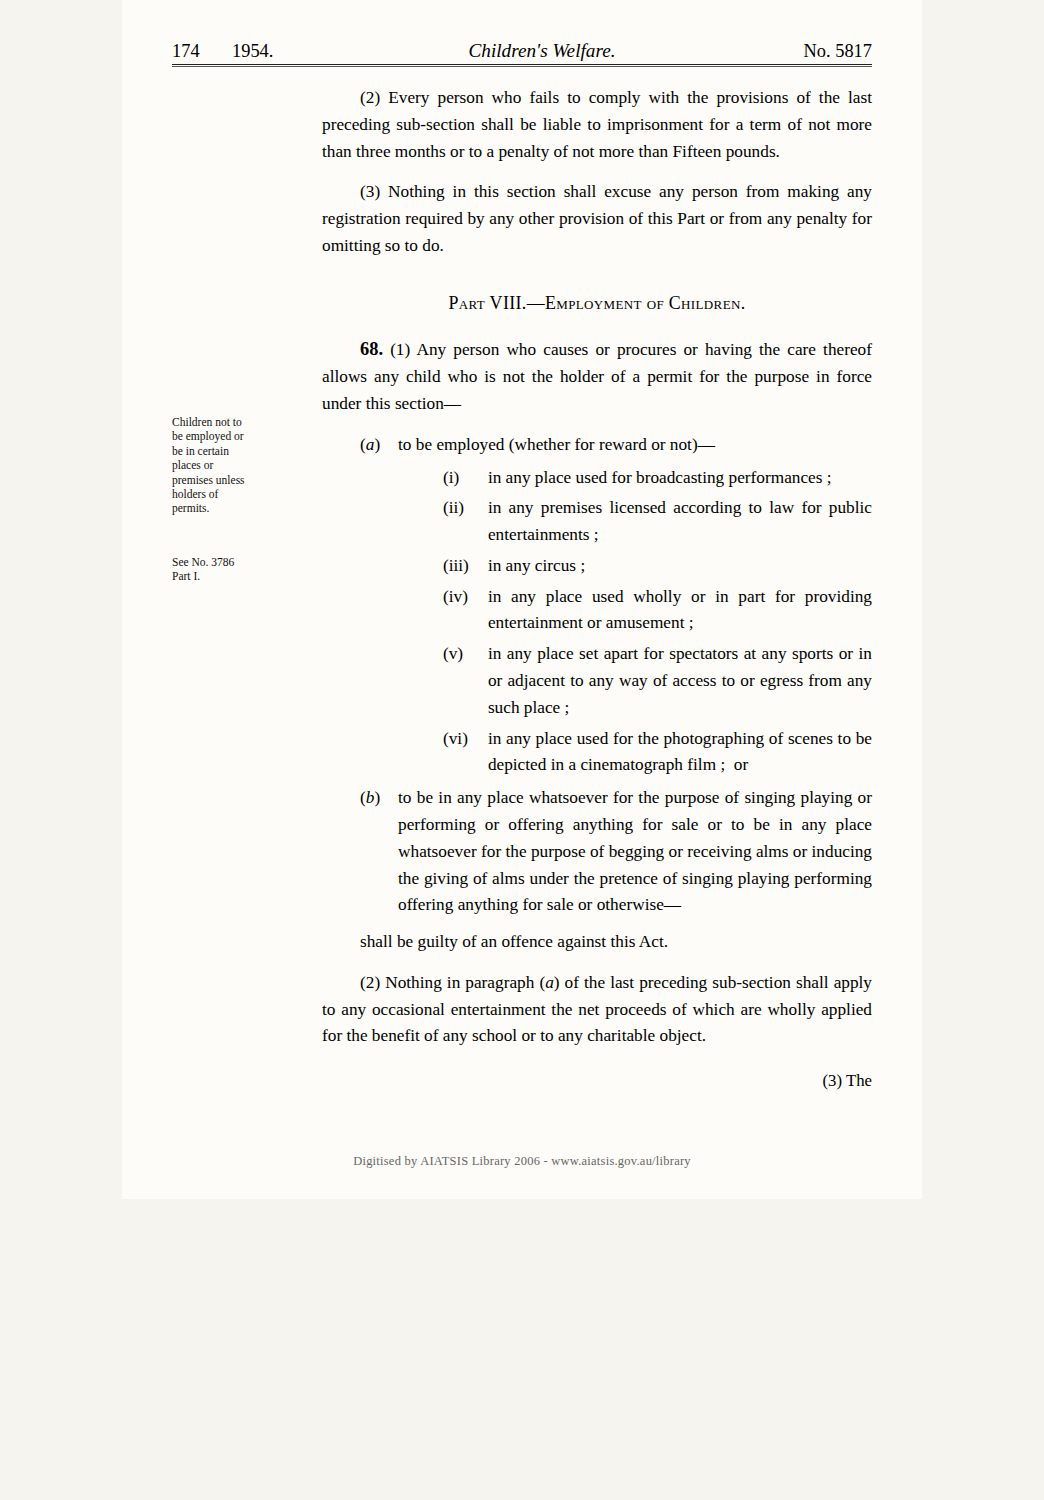174
1954.
Children's Welfare.
No. 5817
Children not to
be employed or
be in certain
places or
premises unless
holders of
permits.
See No. 3786
Part I.
(2) Every person who fails to comply with the provisions of the last preceding sub-section shall be liable to imprisonment for a term of not more than three months or to a penalty of not more than Fifteen pounds.
(3) Nothing in this section shall excuse any person from making any registration required by any other provision of this Part or from any penalty for omitting so to do.
Part VIII.—Employment of Children.
68. (1) Any person who causes or procures or having the care thereof allows any child who is not the holder of a permit for the purpose in force under this section—
(a) to be employed (whether for reward or not)—
(i) in any place used for broadcasting performances ;
(ii) in any premises licensed according to law for public entertainments ;
(iii) in any circus ;
(iv) in any place used wholly or in part for providing entertainment or amusement ;
(v) in any place set apart for spectators at any sports or in or adjacent to any way of access to or egress from any such place ;
(vi) in any place used for the photographing of scenes to be depicted in a cinematograph film ; or
(b) to be in any place whatsoever for the purpose of singing playing or performing or offering anything for sale or to be in any place whatsoever for the purpose of begging or receiving alms or inducing the giving of alms under the pretence of singing playing performing offering anything for sale or otherwise—
shall be guilty of an offence against this Act.
(2) Nothing in paragraph (a) of the last preceding sub-section shall apply to any occasional entertainment the net proceeds of which are wholly applied for the benefit of any school or to any charitable object.
(3) The
Digitised by AIATSIS Library 2006 - www.aiatsis.gov.au/library